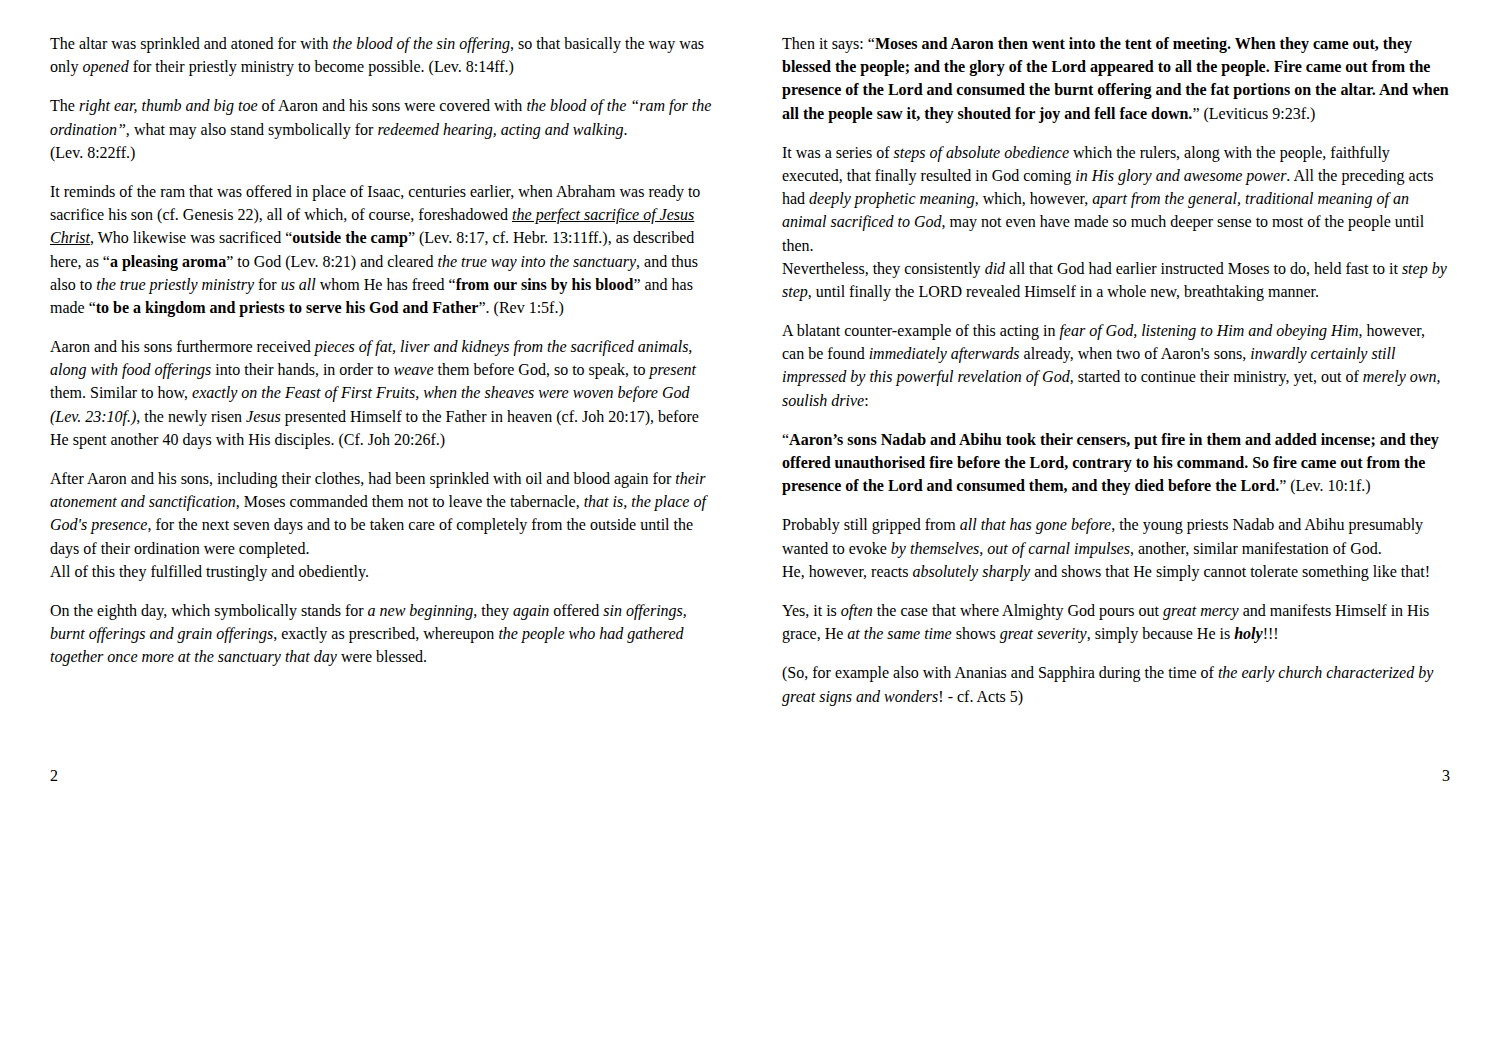The altar was sprinkled and atoned for with the blood of the sin offering, so that basically the way was only opened for their priestly ministry to become possible. (Lev. 8:14ff.)
The right ear, thumb and big toe of Aaron and his sons were covered with the blood of the “ram for the ordination”, what may also stand symbolically for redeemed hearing, acting and walking.
(Lev. 8:22ff.)
It reminds of the ram that was offered in place of Isaac, centuries earlier, when Abraham was ready to sacrifice his son (cf. Genesis 22), all of which, of course, foreshadowed the perfect sacrifice of Jesus Christ, Who likewise was sacrificed “outside the camp” (Lev. 8:17, cf. Hebr. 13:11ff.), as described here, as “a pleasing aroma” to God (Lev. 8:21) and cleared the true way into the sanctuary, and thus also to the true priestly ministry for us all whom He has freed “from our sins by his blood” and has made “to be a kingdom and priests to serve his God and Father”. (Rev 1:5f.)
Aaron and his sons furthermore received pieces of fat, liver and kidneys from the sacrificed animals, along with food offerings into their hands, in order to weave them before God, so to speak, to present them. Similar to how, exactly on the Feast of First Fruits, when the sheaves were woven before God (Lev. 23:10f.), the newly risen Jesus presented Himself to the Father in heaven (cf. Joh 20:17), before He spent another 40 days with His disciples. (Cf. Joh 20:26f.)
After Aaron and his sons, including their clothes, had been sprinkled with oil and blood again for their atonement and sanctification, Moses commanded them not to leave the tabernacle, that is, the place of God's presence, for the next seven days and to be taken care of completely from the outside until the days of their ordination were completed.
All of this they fulfilled trustingly and obediently.
On the eighth day, which symbolically stands for a new beginning, they again offered sin offerings, burnt offerings and grain offerings, exactly as prescribed, whereupon the people who had gathered together once more at the sanctuary that day were blessed.
2
Then it says: “Moses and Aaron then went into the tent of meeting. When they came out, they blessed the people; and the glory of the Lord appeared to all the people. Fire came out from the presence of the Lord and consumed the burnt offering and the fat portions on the altar. And when all the people saw it, they shouted for joy and fell face down.” (Leviticus 9:23f.)
It was a series of steps of absolute obedience which the rulers, along with the people, faithfully executed, that finally resulted in God coming in His glory and awesome power. All the preceding acts had deeply prophetic meaning, which, however, apart from the general, traditional meaning of an animal sacrificed to God, may not even have made so much deeper sense to most of the people until then.
Nevertheless, they consistently did all that God had earlier instructed Moses to do, held fast to it step by step, until finally the LORD revealed Himself in a whole new, breathtaking manner.
A blatant counter-example of this acting in fear of God, listening to Him and obeying Him, however, can be found immediately afterwards already, when two of Aaron's sons, inwardly certainly still impressed by this powerful revelation of God, started to continue their ministry, yet, out of merely own, soulish drive:
“Aaron’s sons Nadab and Abihu took their censers, put fire in them and added incense; and they offered unauthorised fire before the Lord, contrary to his command. So fire came out from the presence of the Lord and consumed them, and they died before the Lord.” (Lev. 10:1f.)
Probably still gripped from all that has gone before, the young priests Nadab and Abihu presumably wanted to evoke by themselves, out of carnal impulses, another, similar manifestation of God.
He, however, reacts absolutely sharply and shows that He simply cannot tolerate something like that!
Yes, it is often the case that where Almighty God pours out great mercy and manifests Himself in His grace, He at the same time shows great severity, simply because He is holy!!!
(So, for example also with Ananias and Sapphira during the time of the early church characterized by great signs and wonders! - cf. Acts 5)
3